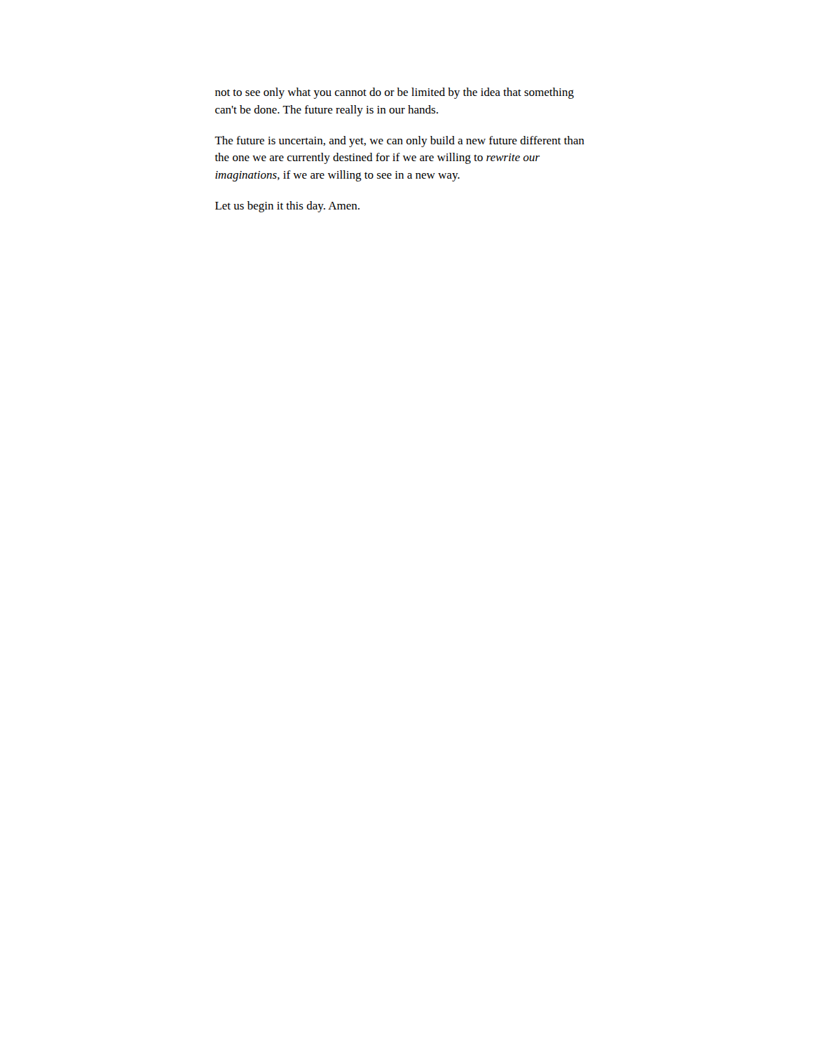not to see only what you cannot do or be limited by the idea that something can't be done. The future really is in our hands.
The future is uncertain, and yet, we can only build a new future different than the one we are currently destined for if we are willing to rewrite our imaginations, if we are willing to see in a new way.
Let us begin it this day. Amen.